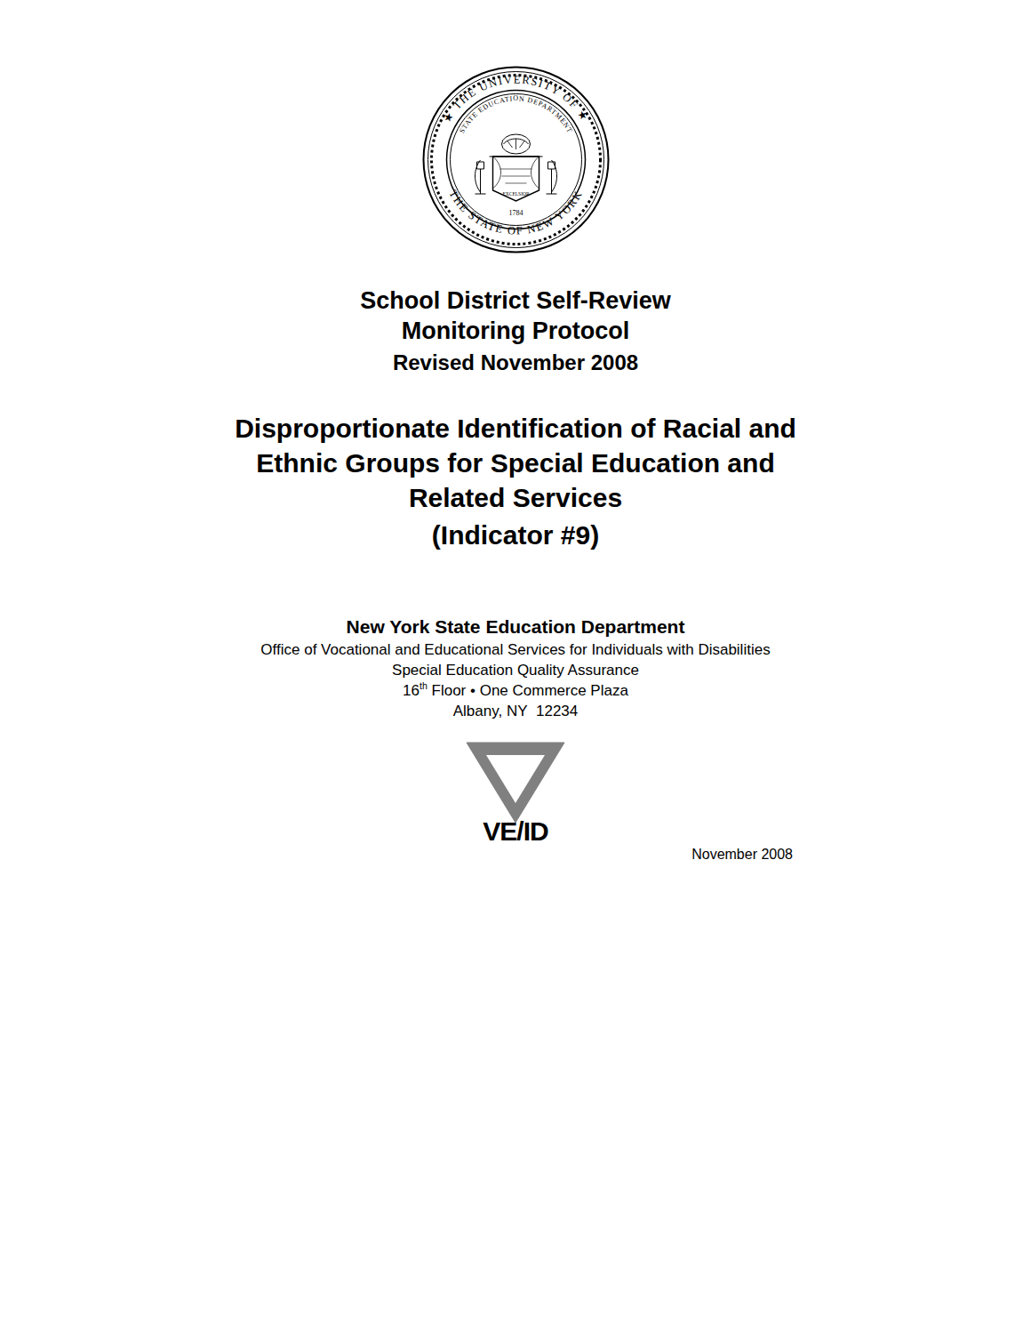★ THE UNIVERSITY OF ★ THE STATE OF NEW YORK STATE EDUCATION DEPARTMENT EXCELSIOR 1784
School District Self-Review
Monitoring Protocol
Revised November 2008
Disproportionate Identification of Racial and Ethnic Groups for Special Education and Related Services
(Indicator #9)
New York State Education Department
Office of Vocational and Educational Services for Individuals with Disabilities
Special Education Quality Assurance
16th Floor • One Commerce Plaza
Albany, NY 12234
VE/ID
November 2008